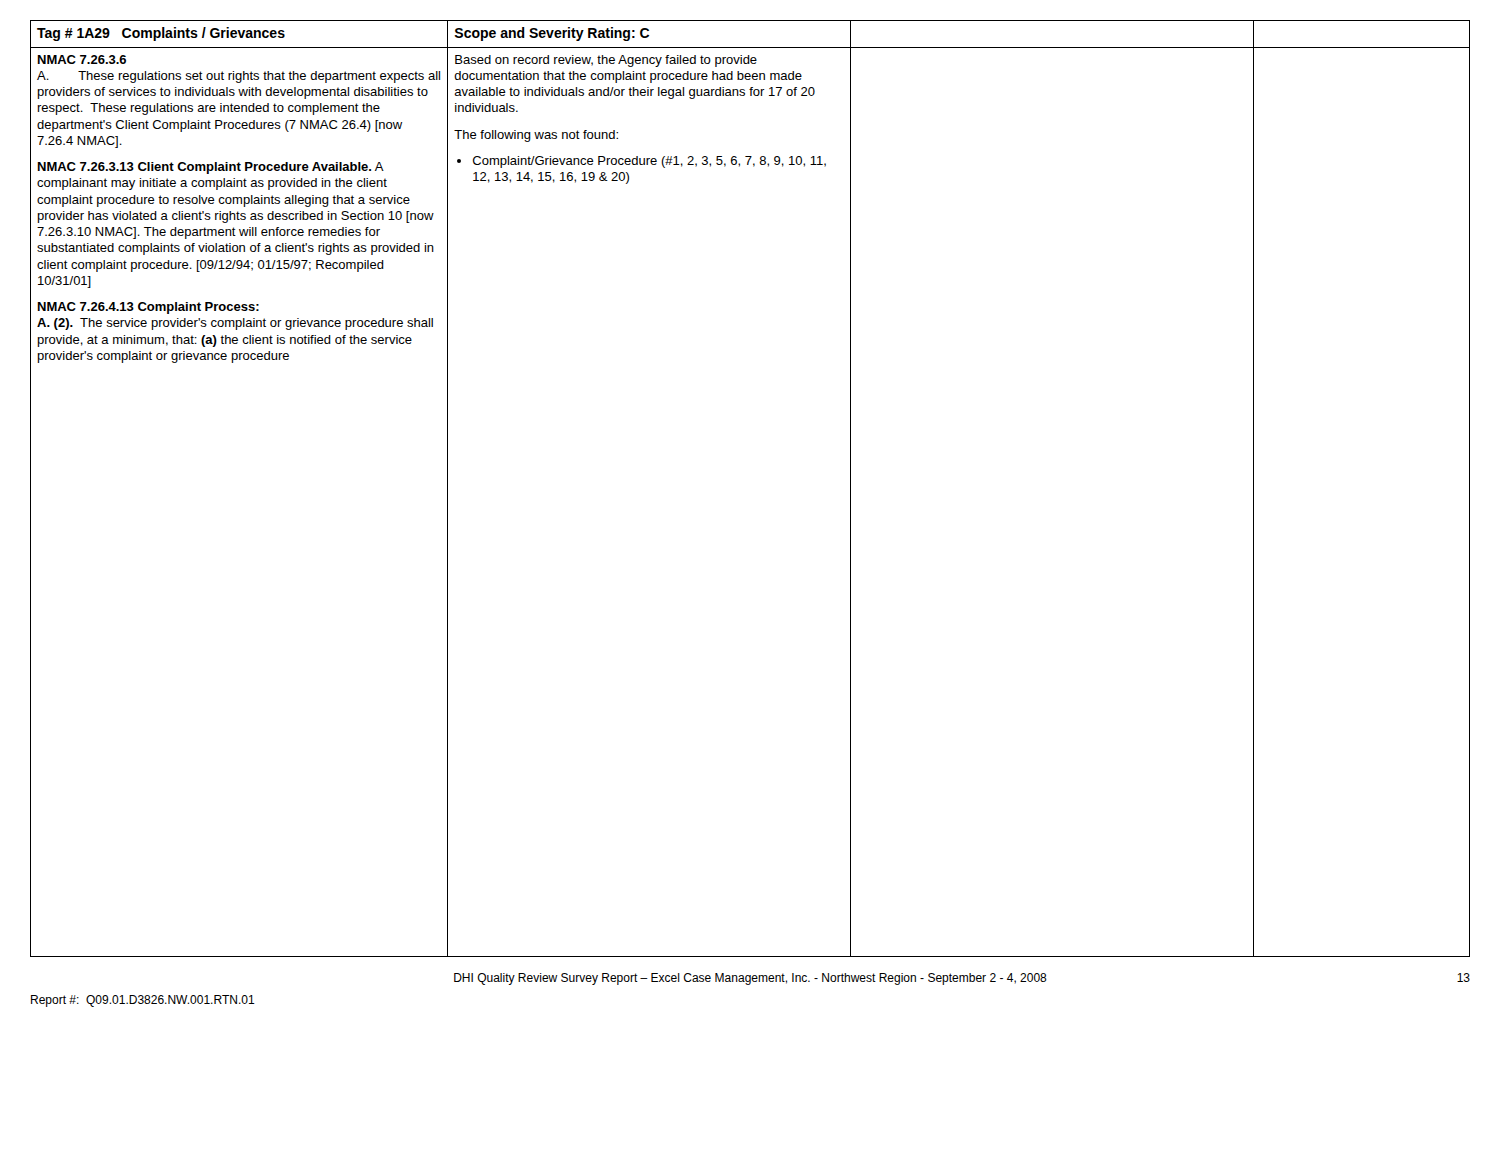| Tag # 1A29 Complaints / Grievances | Scope and Severity Rating: C | | |
| --- | --- | --- | --- |
| NMAC 7.26.3.6 A. These regulations set out rights that the department expects all providers of services to individuals with developmental disabilities to respect. These regulations are intended to complement the department's Client Complaint Procedures (7 NMAC 26.4) [now 7.26.4 NMAC]. NMAC 7.26.3.13 Client Complaint Procedure Available. A complainant may initiate a complaint as provided in the client complaint procedure to resolve complaints alleging that a service provider has violated a client's rights as described in Section 10 [now 7.26.3.10 NMAC]. The department will enforce remedies for substantiated complaints of violation of a client's rights as provided in client complaint procedure. [09/12/94; 01/15/97; Recompiled 10/31/01] NMAC 7.26.4.13 Complaint Process: A. (2). The service provider's complaint or grievance procedure shall provide, at a minimum, that: (a) the client is notified of the service provider's complaint or grievance procedure | Based on record review, the Agency failed to provide documentation that the complaint procedure had been made available to individuals and/or their legal guardians for 17 of 20 individuals. The following was not found: Complaint/Grievance Procedure (#1, 2, 3, 5, 6, 7, 8, 9, 10, 11, 12, 13, 14, 15, 16, 19 & 20) | | |
DHI Quality Review Survey Report – Excel Case Management, Inc. - Northwest Region - September 2 - 4, 2008
13
Report #: Q09.01.D3826.NW.001.RTN.01